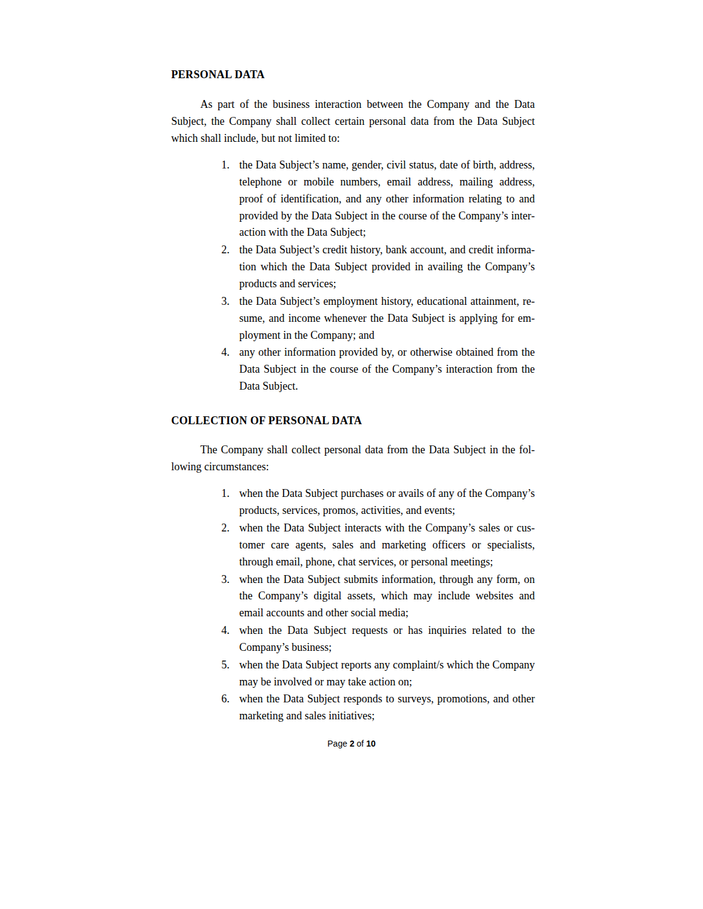Personal Data
As part of the business interaction between the Company and the Data Subject, the Company shall collect certain personal data from the Data Subject which shall include, but not limited to:
the Data Subject’s name, gender, civil status, date of birth, address, telephone or mobile numbers, email address, mailing address, proof of identification, and any other information relating to and provided by the Data Subject in the course of the Company’s interaction with the Data Subject;
the Data Subject’s credit history, bank account, and credit information which the Data Subject provided in availing the Company’s products and services;
the Data Subject’s employment history, educational attainment, resume, and income whenever the Data Subject is applying for employment in the Company; and
any other information provided by, or otherwise obtained from the Data Subject in the course of the Company’s interaction from the Data Subject.
Collection of Personal Data
The Company shall collect personal data from the Data Subject in the following circumstances:
when the Data Subject purchases or avails of any of the Company’s products, services, promos, activities, and events;
when the Data Subject interacts with the Company’s sales or customer care agents, sales and marketing officers or specialists, through email, phone, chat services, or personal meetings;
when the Data Subject submits information, through any form, on the Company’s digital assets, which may include websites and email accounts and other social media;
when the Data Subject requests or has inquiries related to the Company’s business;
when the Data Subject reports any complaint/s which the Company may be involved or may take action on;
when the Data Subject responds to surveys, promotions, and other marketing and sales initiatives;
Page 2 of 10